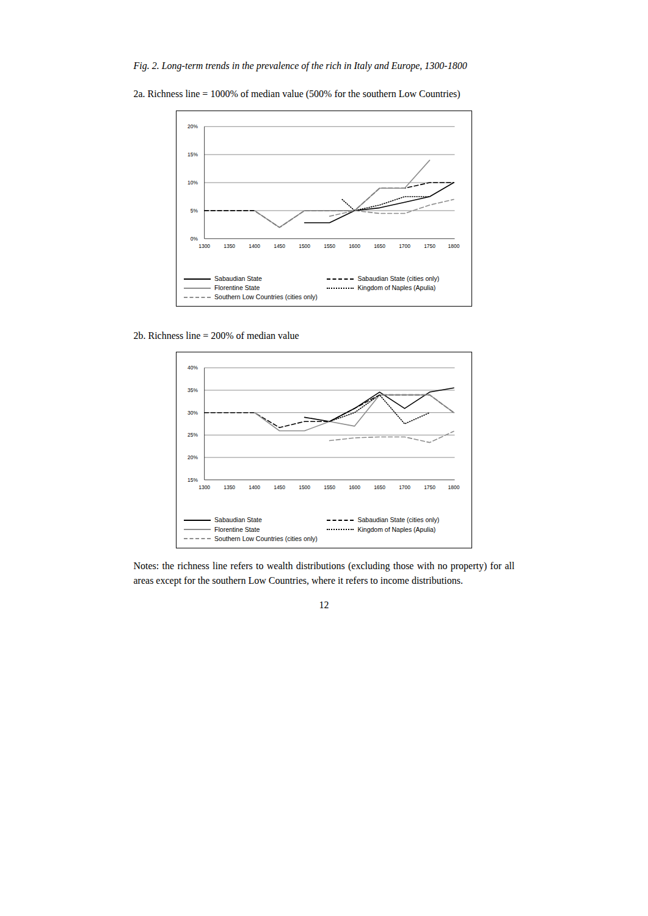Fig. 2. Long-term trends in the prevalence of the rich in Italy and Europe, 1300-1800
2a. Richness line = 1000% of median value (500% for the southern Low Countries)
20% 15% 10% 5% 0% 1300 1350 1400 1450 1500 1550 1600 1650 1700 1750 1800
Sabaudian State
Sabaudian State (cities only)
Florentine State
Kingdom of Naples (Apulia)
Southern Low Countries (cities only)
2b. Richness line = 200% of median value
40% 35% 30% 25% 20% 15% 1300 1350 1400 1450 1500 1550 1600 1650 1700 1750 1800
Sabaudian State
Sabaudian State (cities only)
Florentine State
Kingdom of Naples (Apulia)
Southern Low Countries (cities only)
Notes: the richness line refers to wealth distributions (excluding those with no property) for all areas except for the southern Low Countries, where it refers to income distributions.
12